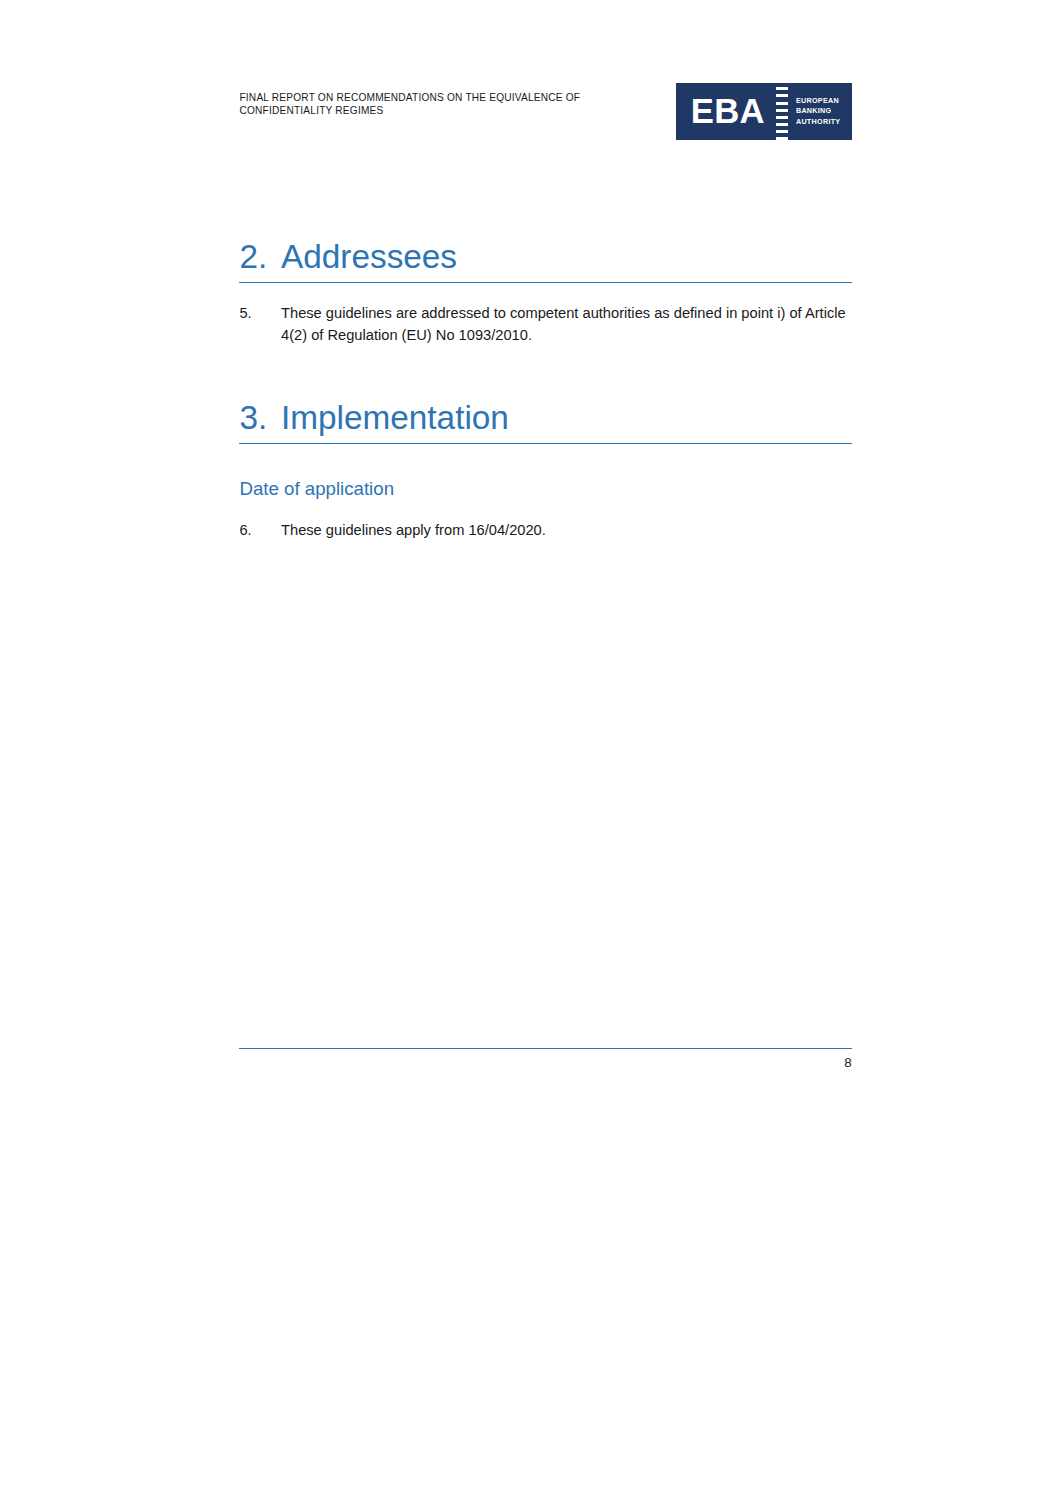Final report on recommendations on the equivalence of confidentiality regimes
EBA
European Banking Authority
2. Addressees
5. These guidelines are addressed to competent authorities as defined in point i) of Article 4(2) of Regulation (EU) No 1093/2010.
3. Implementation
Date of application
6. These guidelines apply from 16/04/2020.
8